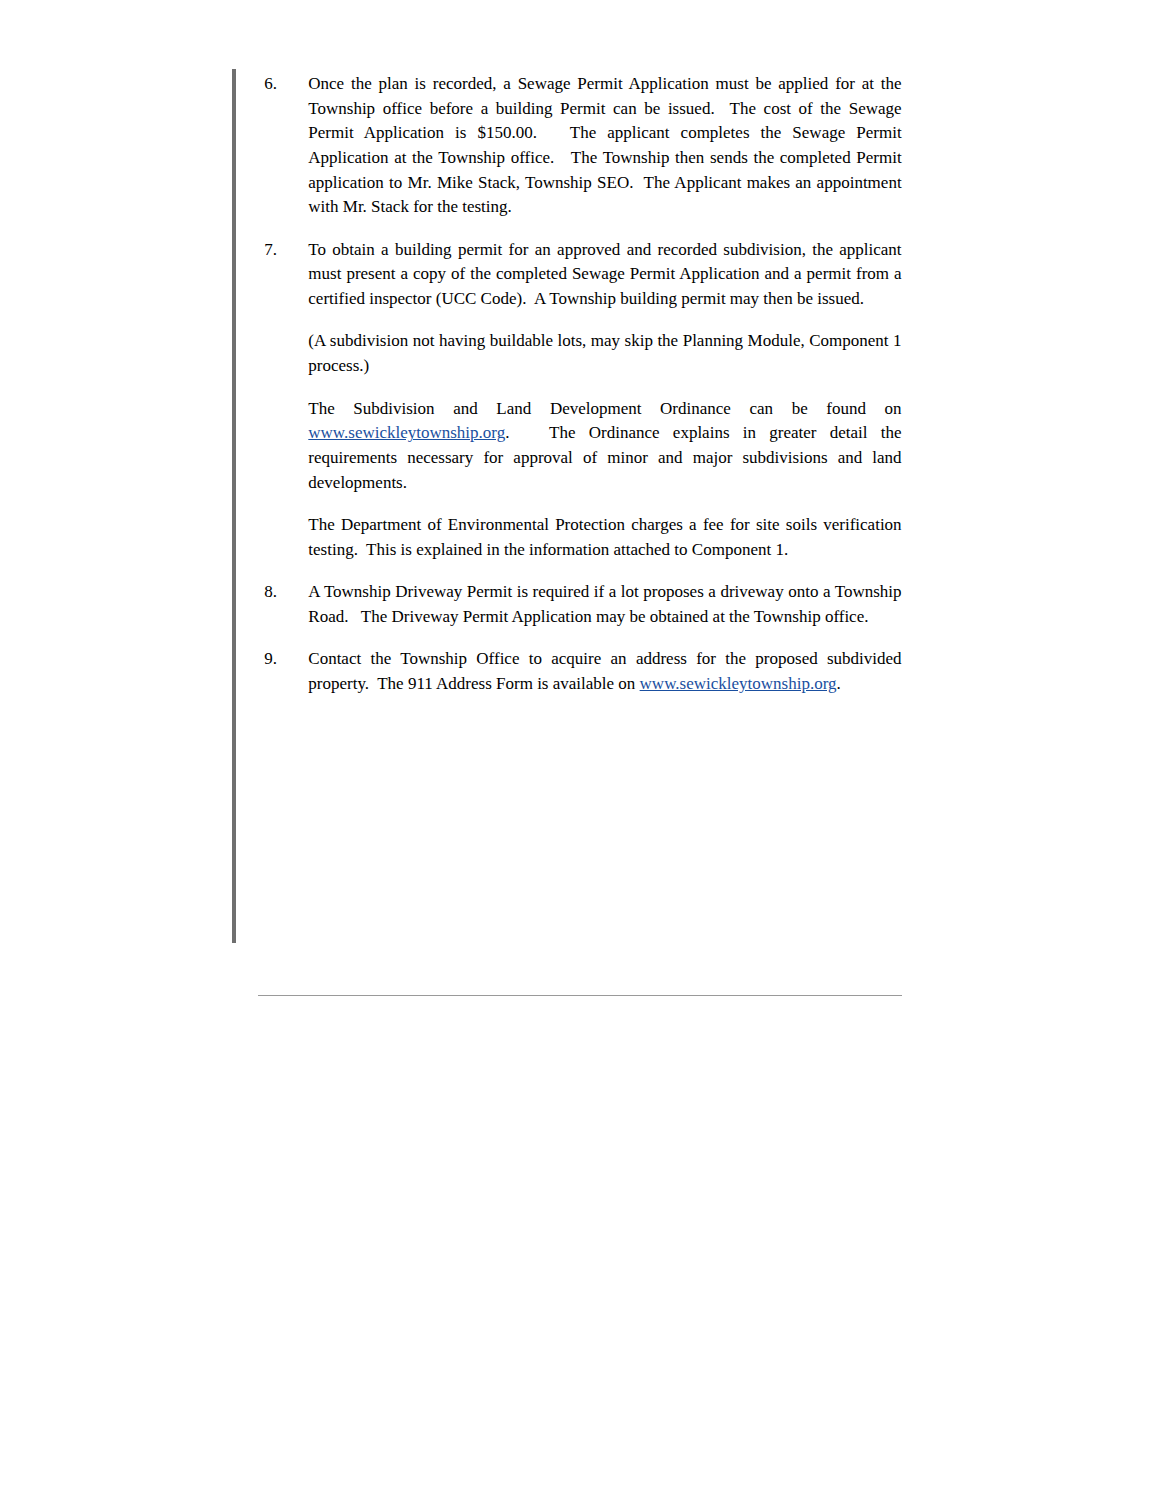6. Once the plan is recorded, a Sewage Permit Application must be applied for at the Township office before a building Permit can be issued. The cost of the Sewage Permit Application is $150.00. The applicant completes the Sewage Permit Application at the Township office. The Township then sends the completed Permit application to Mr. Mike Stack, Township SEO. The Applicant makes an appointment with Mr. Stack for the testing.
7.
To obtain a building permit for an approved and recorded subdivision, the applicant must present a copy of the completed Sewage Permit Application and a permit from a certified inspector (UCC Code). A Township building permit may then be issued.
(A subdivision not having buildable lots, may skip the Planning Module, Component 1 process.)
The Subdivision and Land Development Ordinance can be found on www.sewickleytownship.org. The Ordinance explains in greater detail the requirements necessary for approval of minor and major subdivisions and land developments.
The Department of Environmental Protection charges a fee for site soils verification testing. This is explained in the information attached to Component 1.
8. A Township Driveway Permit is required if a lot proposes a driveway onto a Township Road. The Driveway Permit Application may be obtained at the Township office.
9. Contact the Township Office to acquire an address for the proposed subdivided property. The 911 Address Form is available on www.sewickleytownship.org.